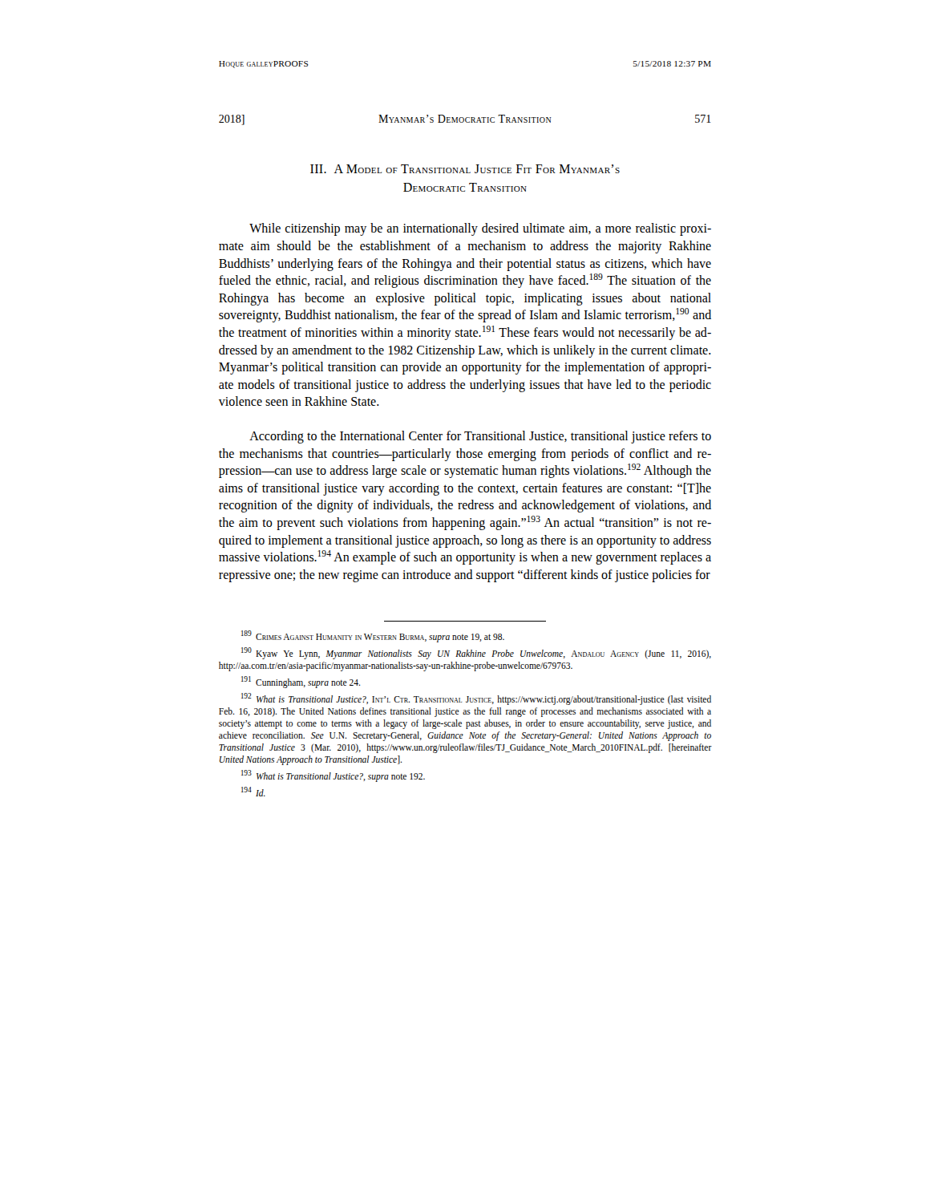Hoque galleyPROOFS
5/15/2018 12:37 PM
2018]
Myanmar’s Democratic Transition
571
III. A Model of Transitional Justice Fit For Myanmar’s
Democratic Transition
While citizenship may be an internationally desired ultimate aim, a more realistic proximate aim should be the establishment of a mechanism to address the majority Rakhine Buddhists’ underlying fears of the Rohingya and their potential status as citizens, which have fueled the ethnic, racial, and religious discrimination they have faced.189 The situation of the Rohingya has become an explosive political topic, implicating issues about national sovereignty, Buddhist nationalism, the fear of the spread of Islam and Islamic terrorism,190 and the treatment of minorities within a minority state.191 These fears would not necessarily be addressed by an amendment to the 1982 Citizenship Law, which is unlikely in the current climate. Myanmar’s political transition can provide an opportunity for the implementation of appropriate models of transitional justice to address the underlying issues that have led to the periodic violence seen in Rakhine State.
According to the International Center for Transitional Justice, transitional justice refers to the mechanisms that countries—particularly those emerging from periods of conflict and repression—can use to address large scale or systematic human rights violations.192 Although the aims of transitional justice vary according to the context, certain features are constant: “[T]he recognition of the dignity of individuals, the redress and acknowledgement of violations, and the aim to prevent such violations from happening again.”193 An actual “transition” is not required to implement a transitional justice approach, so long as there is an opportunity to address massive violations.194 An example of such an opportunity is when a new government replaces a repressive one; the new regime can introduce and support “different kinds of justice policies for
189 Crimes Against Humanity in Western Burma, supra note 19, at 98.
190 Kyaw Ye Lynn, Myanmar Nationalists Say UN Rakhine Probe Unwelcome, Andalou Agency (June 11, 2016), http://aa.com.tr/en/asia-pacific/myanmar-nationalists-say-un-rakhine-probe-unwelcome/679763.
191 Cunningham, supra note 24.
192 What is Transitional Justice?, Int’l Ctr. Transitional Justice, https://www.ictj.org/about/transitional-justice (last visited Feb. 16, 2018). The United Nations defines transitional justice as the full range of processes and mechanisms associated with a society’s attempt to come to terms with a legacy of large-scale past abuses, in order to ensure accountability, serve justice, and achieve reconciliation. See U.N. Secretary-General, Guidance Note of the Secretary-General: United Nations Approach to Transitional Justice 3 (Mar. 2010), https://www.un.org/ruleoflaw/files/TJ_Guidance_Note_March_2010FINAL.pdf. [hereinafter United Nations Approach to Transitional Justice].
193 What is Transitional Justice?, supra note 192.
194 Id.